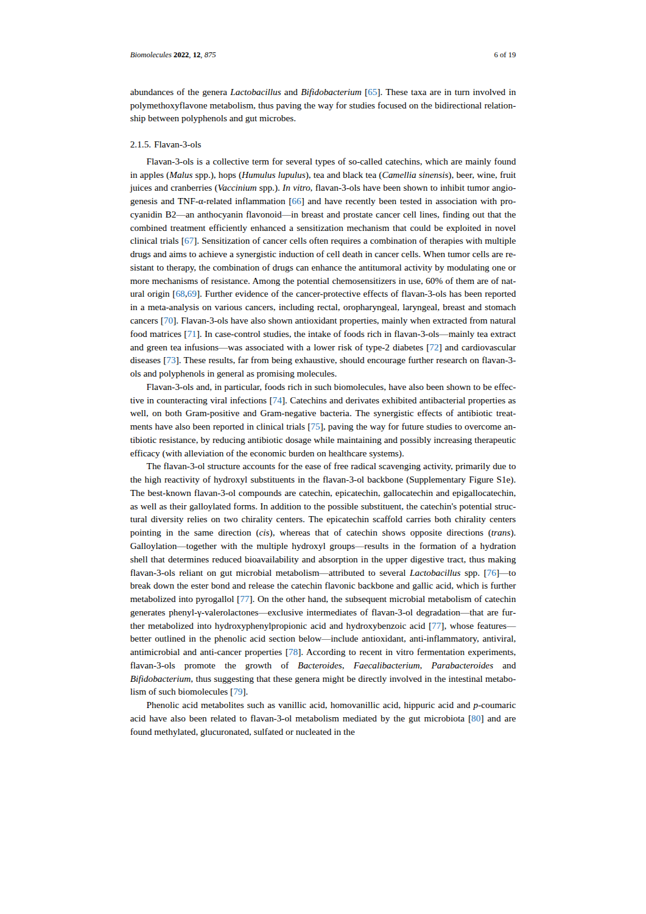Biomolecules 2022, 12, 875
6 of 19
abundances of the genera Lactobacillus and Bifidobacterium [65]. These taxa are in turn involved in polymethoxyflavone metabolism, thus paving the way for studies focused on the bidirectional relationship between polyphenols and gut microbes.
2.1.5. Flavan-3-ols
Flavan-3-ols is a collective term for several types of so-called catechins, which are mainly found in apples (Malus spp.), hops (Humulus lupulus), tea and black tea (Camellia sinensis), beer, wine, fruit juices and cranberries (Vaccinium spp.). In vitro, flavan-3-ols have been shown to inhibit tumor angiogenesis and TNF-α-related inflammation [66] and have recently been tested in association with procyanidin B2—an anthocyanin flavonoid—in breast and prostate cancer cell lines, finding out that the combined treatment efficiently enhanced a sensitization mechanism that could be exploited in novel clinical trials [67]. Sensitization of cancer cells often requires a combination of therapies with multiple drugs and aims to achieve a synergistic induction of cell death in cancer cells. When tumor cells are resistant to therapy, the combination of drugs can enhance the antitumoral activity by modulating one or more mechanisms of resistance. Among the potential chemosensitizers in use, 60% of them are of natural origin [68,69]. Further evidence of the cancer-protective effects of flavan-3-ols has been reported in a meta-analysis on various cancers, including rectal, oropharyngeal, laryngeal, breast and stomach cancers [70]. Flavan-3-ols have also shown antioxidant properties, mainly when extracted from natural food matrices [71]. In case-control studies, the intake of foods rich in flavan-3-ols—mainly tea extract and green tea infusions—was associated with a lower risk of type-2 diabetes [72] and cardiovascular diseases [73]. These results, far from being exhaustive, should encourage further research on flavan-3-ols and polyphenols in general as promising molecules.
Flavan-3-ols and, in particular, foods rich in such biomolecules, have also been shown to be effective in counteracting viral infections [74]. Catechins and derivates exhibited antibacterial properties as well, on both Gram-positive and Gram-negative bacteria. The synergistic effects of antibiotic treatments have also been reported in clinical trials [75], paving the way for future studies to overcome antibiotic resistance, by reducing antibiotic dosage while maintaining and possibly increasing therapeutic efficacy (with alleviation of the economic burden on healthcare systems).
The flavan-3-ol structure accounts for the ease of free radical scavenging activity, primarily due to the high reactivity of hydroxyl substituents in the flavan-3-ol backbone (Supplementary Figure S1e). The best-known flavan-3-ol compounds are catechin, epicatechin, gallocatechin and epigallocatechin, as well as their galloylated forms. In addition to the possible substituent, the catechin's potential structural diversity relies on two chirality centers. The epicatechin scaffold carries both chirality centers pointing in the same direction (cis), whereas that of catechin shows opposite directions (trans). Galloylation—together with the multiple hydroxyl groups—results in the formation of a hydration shell that determines reduced bioavailability and absorption in the upper digestive tract, thus making flavan-3-ols reliant on gut microbial metabolism—attributed to several Lactobacillus spp. [76]—to break down the ester bond and release the catechin flavonic backbone and gallic acid, which is further metabolized into pyrogallol [77]. On the other hand, the subsequent microbial metabolism of catechin generates phenyl-γ-valerolactones—exclusive intermediates of flavan-3-ol degradation—that are further metabolized into hydroxyphenylpropionic acid and hydroxybenzoic acid [77], whose features—better outlined in the phenolic acid section below—include antioxidant, anti-inflammatory, antiviral, antimicrobial and anti-cancer properties [78]. According to recent in vitro fermentation experiments, flavan-3-ols promote the growth of Bacteroides, Faecalibacterium, Parabacteroides and Bifidobacterium, thus suggesting that these genera might be directly involved in the intestinal metabolism of such biomolecules [79].
Phenolic acid metabolites such as vanillic acid, homovanillic acid, hippuric acid and p-coumaric acid have also been related to flavan-3-ol metabolism mediated by the gut microbiota [80] and are found methylated, glucuronated, sulfated or nucleated in the